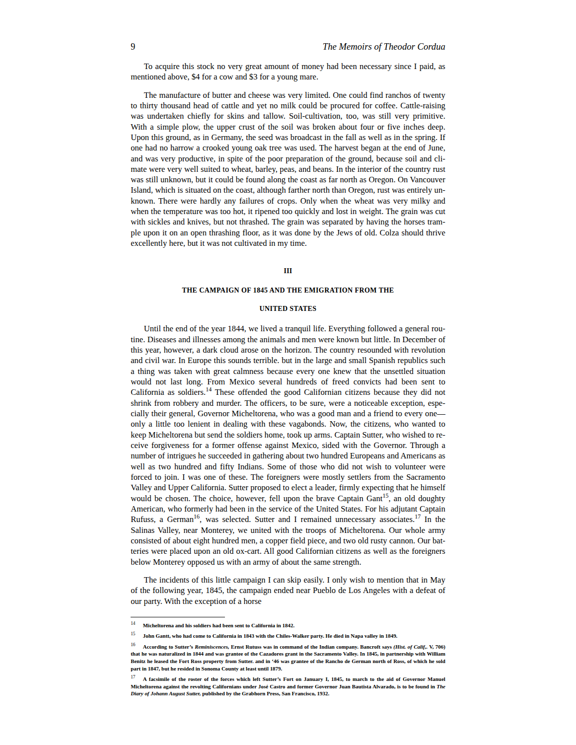9
The Memoirs of Theodor Cordua
To acquire this stock no very great amount of money had been necessary since I paid, as mentioned above, $4 for a cow and $3 for a young mare.
The manufacture of butter and cheese was very limited. One could find ranchos of twenty to thirty thousand head of cattle and yet no milk could be procured for coffee. Cattle-raising was undertaken chiefly for skins and tallow. Soil-cultivation, too, was still very primitive. With a simple plow, the upper crust of the soil was broken about four or five inches deep. Upon this ground, as in Germany, the seed was broadcast in the fall as well as in the spring. If one had no harrow a crooked young oak tree was used. The harvest began at the end of June, and was very productive, in spite of the poor preparation of the ground, because soil and climate were very well suited to wheat, barley, peas, and beans. In the interior of the country rust was still unknown, but it could be found along the coast as far north as Oregon. On Vancouver Island, which is situated on the coast, although farther north than Oregon, rust was entirely unknown. There were hardly any failures of crops. Only when the wheat was very milky and when the temperature was too hot, it ripened too quickly and lost in weight. The grain was cut with sickles and knives, but not thrashed. The grain was separated by having the horses trample upon it on an open thrashing floor, as it was done by the Jews of old. Colza should thrive excellently here, but it was not cultivated in my time.
III
THE CAMPAIGN OF 1845 AND THE EMIGRATION FROM THE
UNITED STATES
Until the end of the year 1844, we lived a tranquil life. Everything followed a general routine. Diseases and illnesses among the animals and men were known but little. In December of this year, however, a dark cloud arose on the horizon. The country resounded with revolution and civil war. In Europe this sounds terrible. but in the large and small Spanish republics such a thing was taken with great calmness because every one knew that the unsettled situation would not last long. From Mexico several hundreds of freed convicts had been sent to California as soldiers.14 These offended the good Californian citizens because they did not shrink from robbery and murder. The officers, to be sure, were a noticeable exception, especially their general, Governor Micheltorena, who was a good man and a friend to every one—only a little too lenient in dealing with these vagabonds. Now, the citizens, who wanted to keep Micheltorena but send the soldiers home, took up arms. Captain Sutter, who wished to receive forgiveness for a former offense against Mexico, sided with the Governor. Through a number of intrigues he succeeded in gathering about two hundred Europeans and Americans as well as two hundred and fifty Indians. Some of those who did not wish to volunteer were forced to join. I was one of these. The foreigners were mostly settlers from the Sacramento Valley and Upper California. Sutter proposed to elect a leader, firmly expecting that he himself would be chosen. The choice, however, fell upon the brave Captain Gant15, an old doughty American, who formerly had been in the service of the United States. For his adjutant Captain Rufuss, a German16, was selected. Sutter and I remained unnecessary associates.17 In the Salinas Valley, near Monterey, we united with the troops of Micheltorena. Our whole army consisted of about eight hundred men, a copper field piece, and two old rusty cannon. Our batteries were placed upon an old ox-cart. All good Californian citizens as well as the foreigners below Monterey opposed us with an army of about the same strength.
The incidents of this little campaign I can skip easily. I only wish to mention that in May of the following year, 1845, the campaign ended near Pueblo de Los Angeles with a defeat of our party. With the exception of a horse
14 Micheltorena and his soldiers had been sent to California in 1842.
15 John Gantt, who had come to California in 1843 with the Chiles-Walker party. He died in Napa valley in 1849.
16 According to Sutter’s Reminiscences, Ernst Rutuss was in command of the Indian company. Bancroft says (Hist. of Calif,. V, 706) that he was naturalized in 1844 and was grantee of the Cazadores grant in the Sacramento Valley. In 1845, in partnership with William Benitz he leased the Fort Ross property from Sutter. and in ‘46 was grantee of the Rancho de German north of Ross, of which he sold part in 1847, but he resided in Sonoma County at least until 1879.
17 A facsimile of the roster of the forces which left Sutter’s Fort on January I, 1845, to march to the aid of Governor Manuel Micheltorena against the revolting Californians under José Castro and former Governor Juan Bautista Alvarado, is to be found in The Diary of Johann August Sutter, published by the Grabhorn Press, San Francisco, 1932.